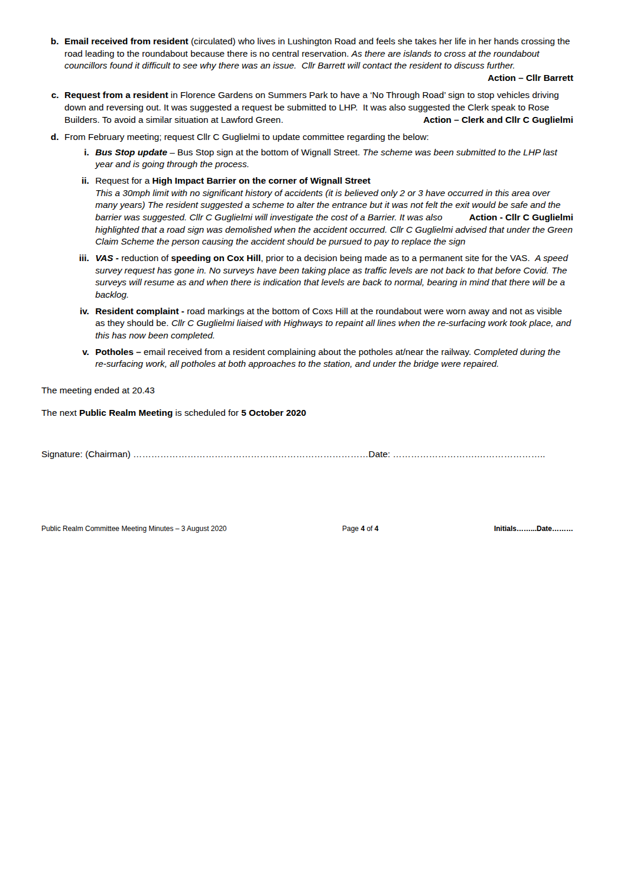Email received from resident (circulated) who lives in Lushington Road and feels she takes her life in her hands crossing the road leading to the roundabout because there is no central reservation. As there are islands to cross at the roundabout councillors found it difficult to see why there was an issue. Cllr Barrett will contact the resident to discuss further. Action – Cllr Barrett
Request from a resident in Florence Gardens on Summers Park to have a ‘No Through Road’ sign to stop vehicles driving down and reversing out. It was suggested a request be submitted to LHP. It was also suggested the Clerk speak to Rose Builders. To avoid a similar situation at Lawford Green. Action – Clerk and Cllr C Guglielmi
From February meeting; request Cllr C Guglielmi to update committee regarding the below:
Bus Stop update – Bus Stop sign at the bottom of Wignall Street. The scheme was been submitted to the LHP last year and is going through the process.
Request for a High Impact Barrier on the corner of Wignall Street
This a 30mph limit with no significant history of accidents (it is believed only 2 or 3 have occurred in this area over many years) The resident suggested a scheme to alter the entrance but it was not felt the exit would be safe and the barrier was suggested. Cllr C Guglielmi will investigate the cost of a Barrier. Action - Cllr C Guglielmi It was also highlighted that a road sign was demolished when the accident occurred. Cllr C Guglielmi advised that under the Green Claim Scheme the person causing the accident should be pursued to pay to replace the sign
VAS - reduction of speeding on Cox Hill, prior to a decision being made as to a permanent site for the VAS. A speed survey request has gone in. No surveys have been taking place as traffic levels are not back to that before Covid. The surveys will resume as and when there is indication that levels are back to normal, bearing in mind that there will be a backlog.
Resident complaint - road markings at the bottom of Coxs Hill at the roundabout were worn away and not as visible as they should be. Cllr C Guglielmi liaised with Highways to repaint all lines when the re-surfacing work took place, and this has now been completed.
Potholes – email received from a resident complaining about the potholes at/near the railway. Completed during the re-surfacing work, all potholes at both approaches to the station, and under the bridge were repaired.
The meeting ended at 20.43
The next Public Realm Meeting is scheduled for 5 October 2020
Signature: (Chairman) ……………………………………………………………………Date: ……………………….…………………..
Public Realm Committee Meeting Minutes – 3 August 2020 Page 4 of 4 Initials……...Date………